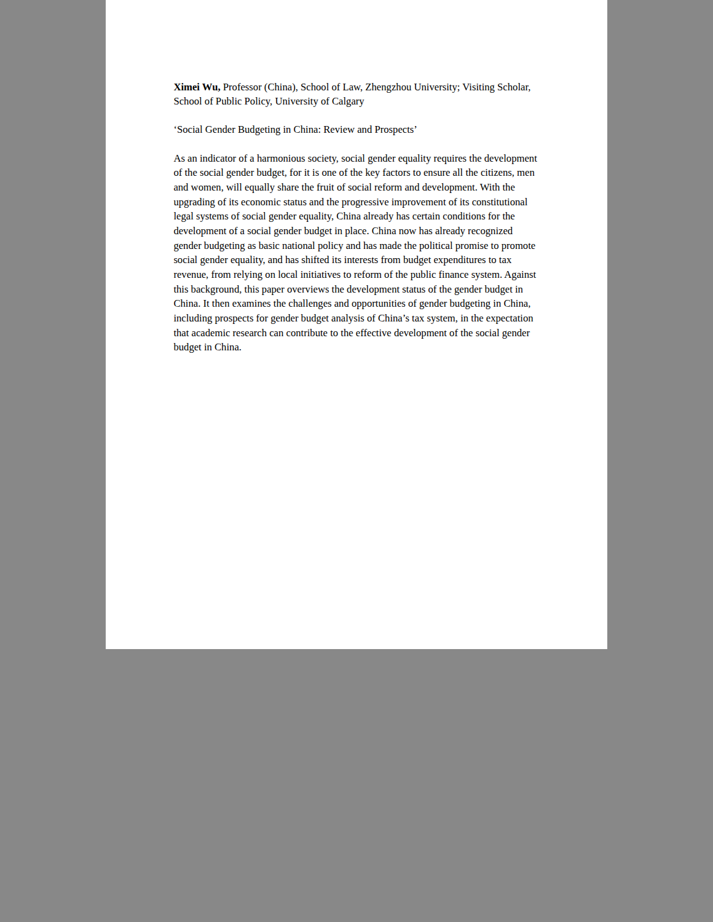Ximei Wu, Professor (China), School of Law, Zhengzhou University; Visiting Scholar, School of Public Policy, University of Calgary
‘Social Gender Budgeting in China: Review and Prospects’
As an indicator of a harmonious society, social gender equality requires the development of the social gender budget, for it is one of the key factors to ensure all the citizens, men and women, will equally share the fruit of social reform and development. With the upgrading of its economic status and the progressive improvement of its constitutional legal systems of social gender equality, China already has certain conditions for the development of a social gender budget in place. China now has already recognized gender budgeting as basic national policy and has made the political promise to promote social gender equality, and has shifted its interests from budget expenditures to tax revenue, from relying on local initiatives to reform of the public finance system. Against this background, this paper overviews the development status of the gender budget in China. It then examines the challenges and opportunities of gender budgeting in China, including prospects for gender budget analysis of China’s tax system, in the expectation that academic research can contribute to the effective development of the social gender budget in China.